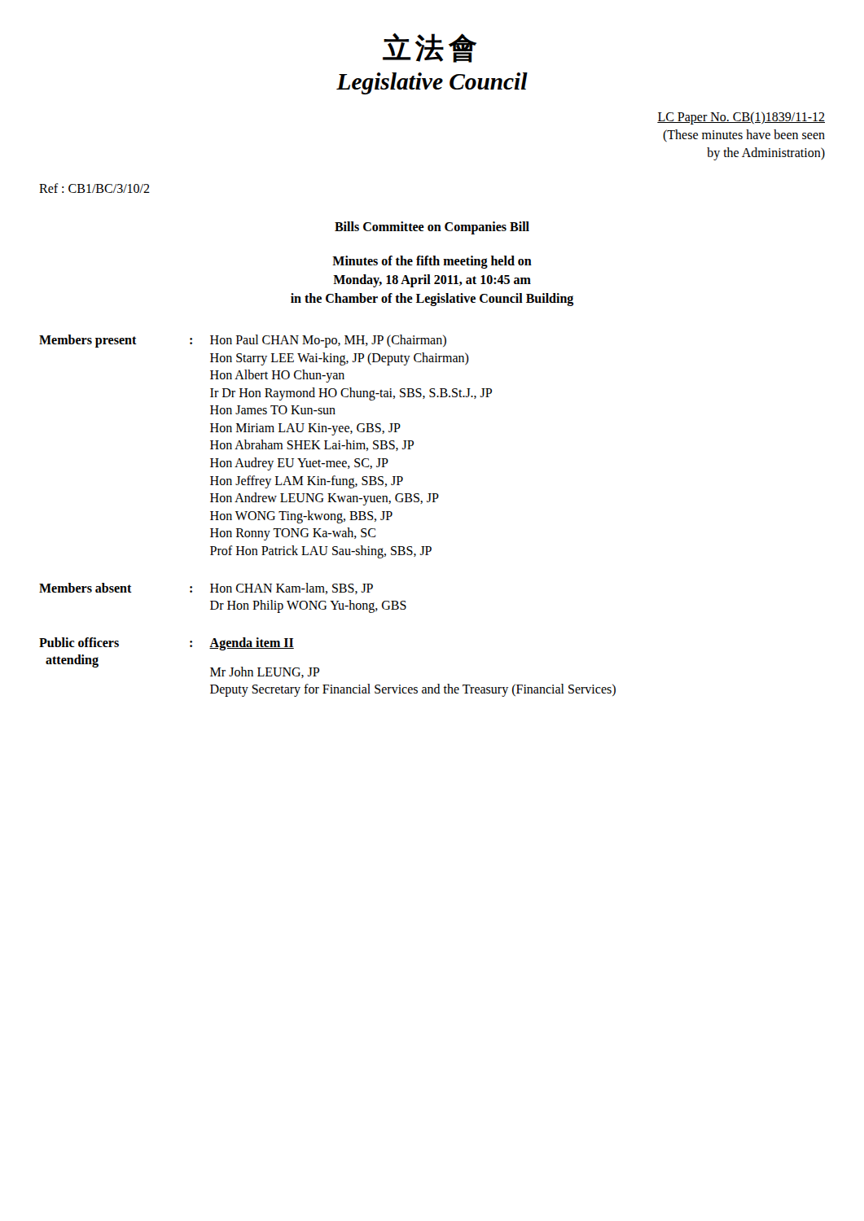立法會
Legislative Council
LC Paper No. CB(1)1839/11-12 (These minutes have been seen by the Administration)
Ref : CB1/BC/3/10/2
Bills Committee on Companies Bill
Minutes of the fifth meeting held on
Monday, 18 April 2011, at 10:45 am
in the Chamber of the Legislative Council Building
| Members present | : | Hon Paul CHAN Mo-po, MH, JP (Chairman) Hon Starry LEE Wai-king, JP (Deputy Chairman) Hon Albert HO Chun-yan Ir Dr Hon Raymond HO Chung-tai, SBS, S.B.St.J., JP Hon James TO Kun-sun Hon Miriam LAU Kin-yee, GBS, JP Hon Abraham SHEK Lai-him, SBS, JP Hon Audrey EU Yuet-mee, SC, JP Hon Jeffrey LAM Kin-fung, SBS, JP Hon Andrew LEUNG Kwan-yuen, GBS, JP Hon WONG Ting-kwong, BBS, JP Hon Ronny TONG Ka-wah, SC Prof Hon Patrick LAU Sau-shing, SBS, JP |
| Members absent | : | Hon CHAN Kam-lam, SBS, JP Dr Hon Philip WONG Yu-hong, GBS |
| Public officers attending | : | Agenda item II Mr John LEUNG, JP Deputy Secretary for Financial Services and the Treasury (Financial Services) |